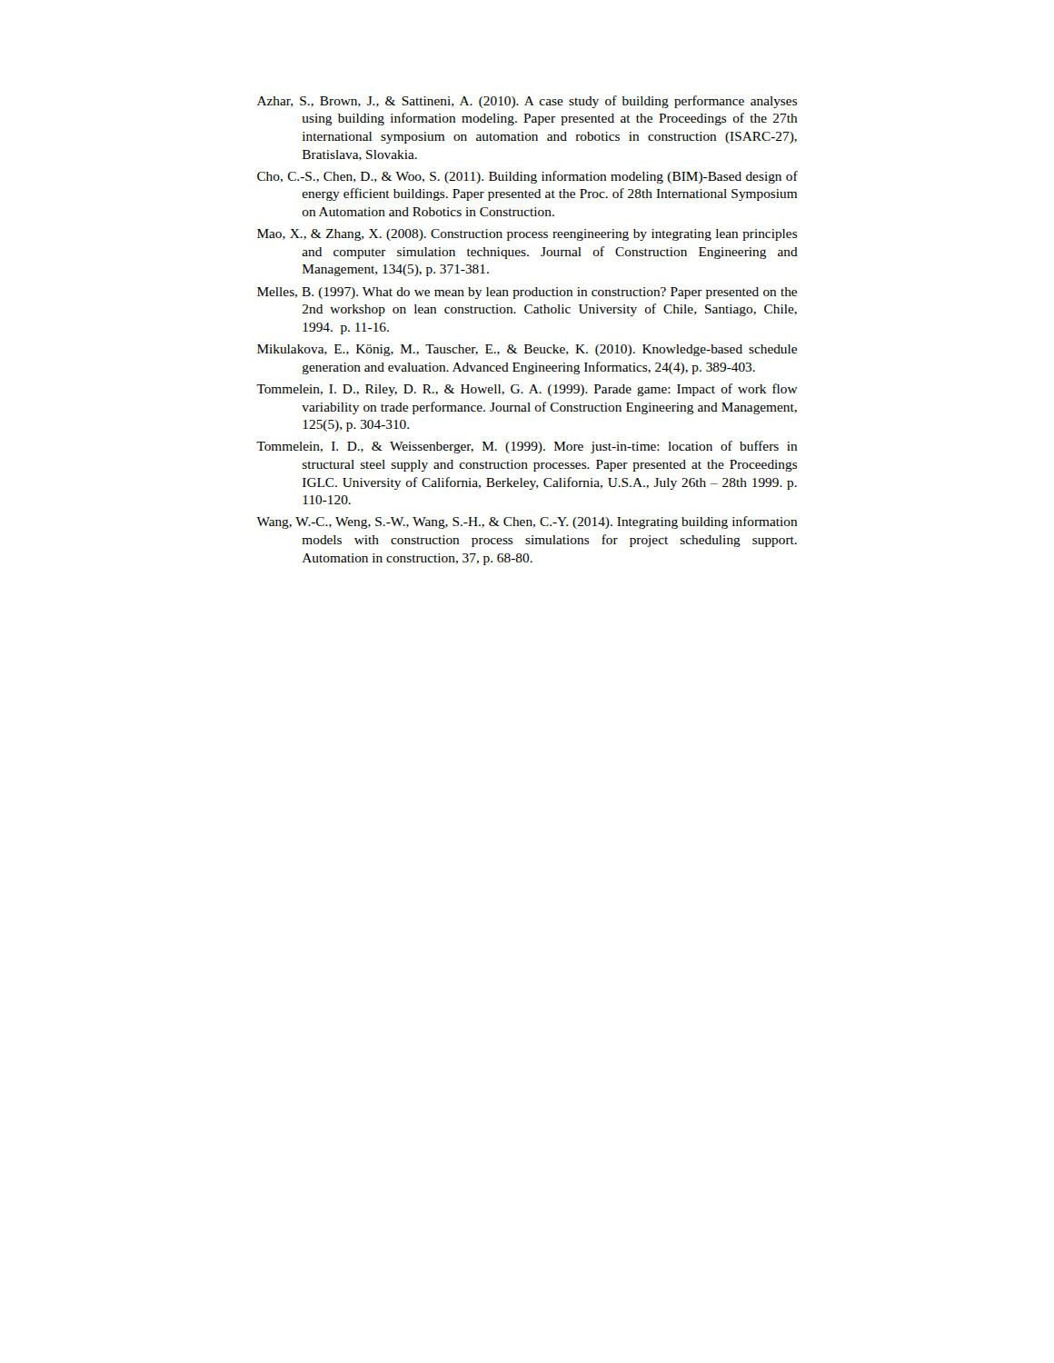Azhar, S., Brown, J., & Sattineni, A. (2010). A case study of building performance analyses using building information modeling. Paper presented at the Proceedings of the 27th international symposium on automation and robotics in construction (ISARC-27), Bratislava, Slovakia.
Cho, C.-S., Chen, D., & Woo, S. (2011). Building information modeling (BIM)-Based design of energy efficient buildings. Paper presented at the Proc. of 28th International Symposium on Automation and Robotics in Construction.
Mao, X., & Zhang, X. (2008). Construction process reengineering by integrating lean principles and computer simulation techniques. Journal of Construction Engineering and Management, 134(5), p. 371-381.
Melles, B. (1997). What do we mean by lean production in construction? Paper presented on the 2nd workshop on lean construction. Catholic University of Chile, Santiago, Chile, 1994. p. 11-16.
Mikulakova, E., König, M., Tauscher, E., & Beucke, K. (2010). Knowledge-based schedule generation and evaluation. Advanced Engineering Informatics, 24(4), p. 389-403.
Tommelein, I. D., Riley, D. R., & Howell, G. A. (1999). Parade game: Impact of work flow variability on trade performance. Journal of Construction Engineering and Management, 125(5), p. 304-310.
Tommelein, I. D., & Weissenberger, M. (1999). More just-in-time: location of buffers in structural steel supply and construction processes. Paper presented at the Proceedings IGLC. University of California, Berkeley, California, U.S.A., July 26th – 28th 1999. p. 110-120.
Wang, W.-C., Weng, S.-W., Wang, S.-H., & Chen, C.-Y. (2014). Integrating building information models with construction process simulations for project scheduling support. Automation in construction, 37, p. 68-80.